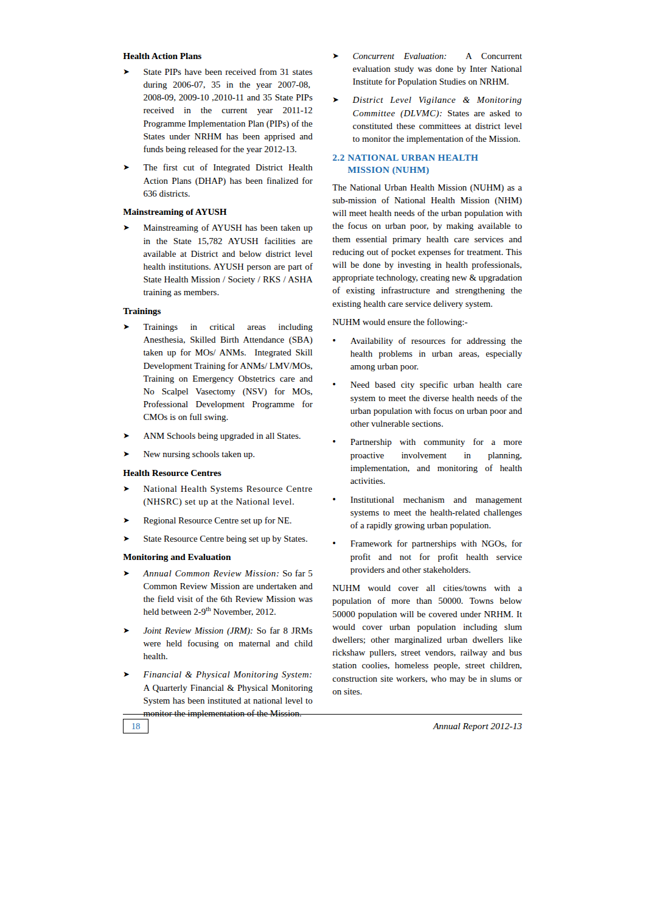Health Action Plans
➤ State PIPs have been received from 31 states during 2006-07, 35 in the year 2007-08, 2008-09, 2009-10 ,2010-11 and 35 State PIPs received in the current year 2011-12 Programme Implementation Plan (PIPs) of the States under NRHM has been apprised and funds being released for the year 2012-13.
➤ The first cut of Integrated District Health Action Plans (DHAP) has been finalized for 636 districts.
Mainstreaming of AYUSH
➤ Mainstreaming of AYUSH has been taken up in the State 15,782 AYUSH facilities are available at District and below district level health institutions. AYUSH person are part of State Health Mission / Society / RKS / ASHA training as members.
Trainings
➤ Trainings in critical areas including Anesthesia, Skilled Birth Attendance (SBA) taken up for MOs/ ANMs. Integrated Skill Development Training for ANMs/ LMV/MOs, Training on Emergency Obstetrics care and No Scalpel Vasectomy (NSV) for MOs, Professional Development Programme for CMOs is on full swing.
➤ ANM Schools being upgraded in all States.
➤ New nursing schools taken up.
Health Resource Centres
➤ National Health Systems Resource Centre (NHSRC) set up at the National level.
➤ Regional Resource Centre set up for NE.
➤ State Resource Centre being set up by States.
Monitoring and Evaluation
➤ Annual Common Review Mission: So far 5 Common Review Mission are undertaken and the field visit of the 6th Review Mission was held between 2-9th November, 2012.
➤ Joint Review Mission (JRM): So far 8 JRMs were held focusing on maternal and child health.
➤ Financial & Physical Monitoring System: A Quarterly Financial & Physical Monitoring System has been instituted at national level to monitor the implementation of the Mission.
➤ Concurrent Evaluation: A Concurrent evaluation study was done by Inter National Institute for Population Studies on NRHM.
➤ District Level Vigilance & Monitoring Committee (DLVMC): States are asked to constituted these committees at district level to monitor the implementation of the Mission.
2.2 NATIONAL URBAN HEALTH MISSION (NUHM)
The National Urban Health Mission (NUHM) as a sub-mission of National Health Mission (NHM) will meet health needs of the urban population with the focus on urban poor, by making available to them essential primary health care services and reducing out of pocket expenses for treatment. This will be done by investing in health professionals, appropriate technology, creating new & upgradation of existing infrastructure and strengthening the existing health care service delivery system.
NUHM would ensure the following:-
• Availability of resources for addressing the health problems in urban areas, especially among urban poor.
• Need based city specific urban health care system to meet the diverse health needs of the urban population with focus on urban poor and other vulnerable sections.
• Partnership with community for a more proactive involvement in planning, implementation, and monitoring of health activities.
• Institutional mechanism and management systems to meet the health-related challenges of a rapidly growing urban population.
• Framework for partnerships with NGOs, for profit and not for profit health service providers and other stakeholders.
NUHM would cover all cities/towns with a population of more than 50000. Towns below 50000 population will be covered under NRHM. It would cover urban population including slum dwellers; other marginalized urban dwellers like rickshaw pullers, street vendors, railway and bus station coolies, homeless people, street children, construction site workers, who may be in slums or on sites.
18
Annual Report 2012-13